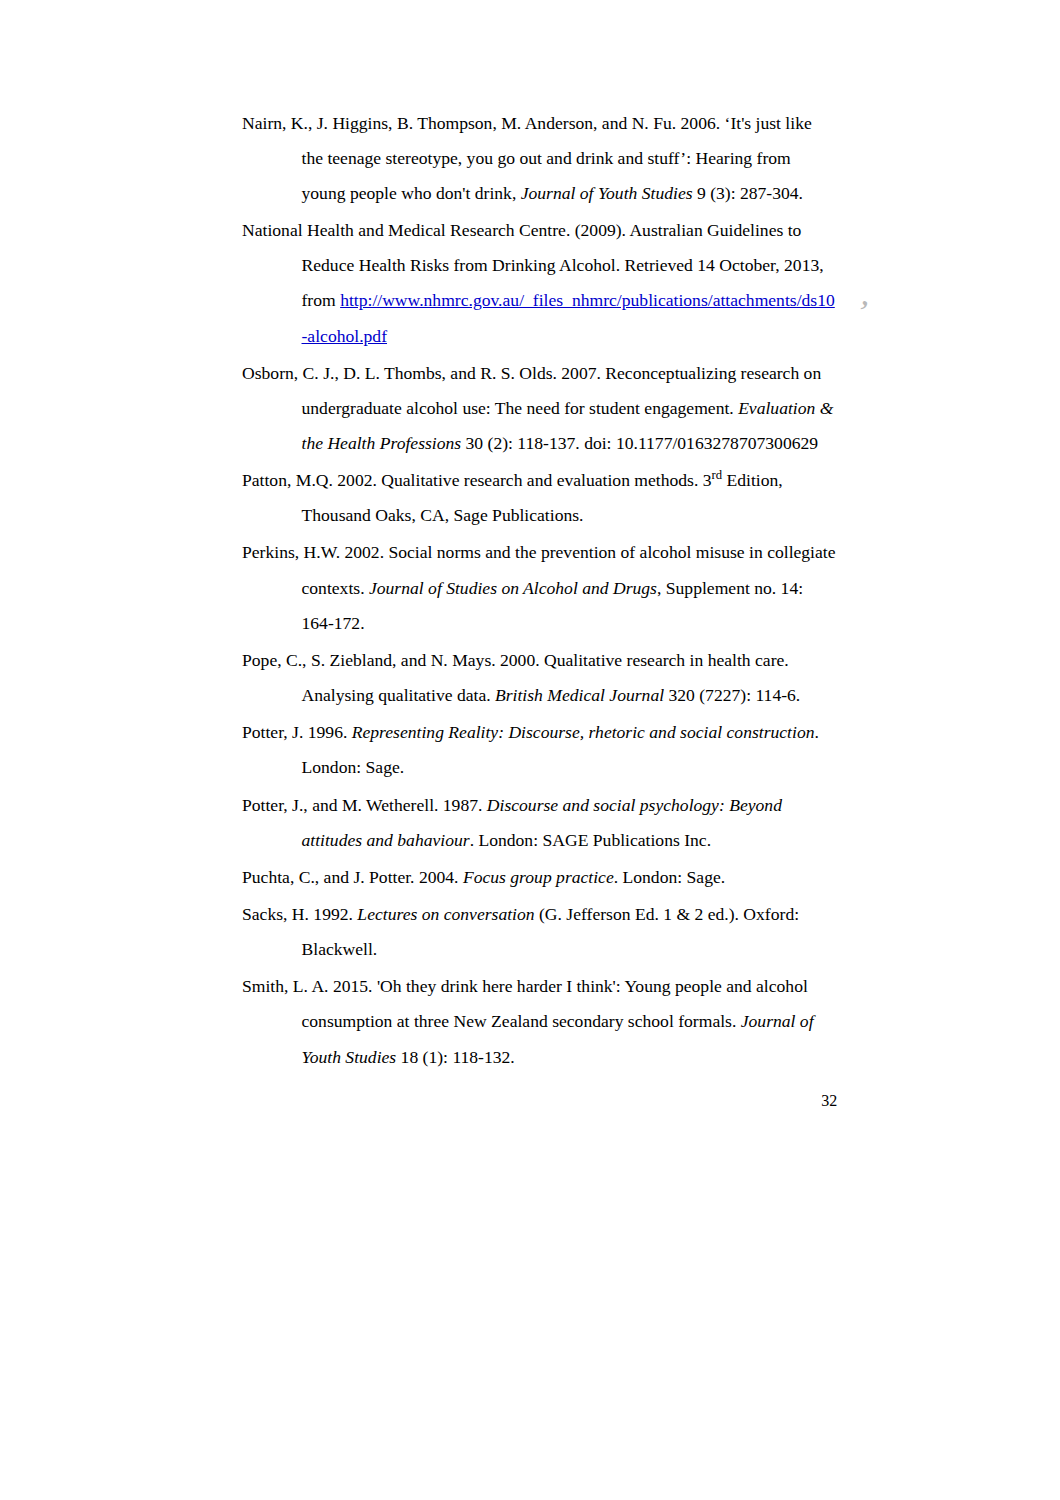’
Nairn, K., J. Higgins, B. Thompson, M. Anderson, and N. Fu. 2006. ‘It's just like the teenage stereotype, you go out and drink and stuff’: Hearing from young people who don't drink, Journal of Youth Studies 9 (3): 287-304.
National Health and Medical Research Centre. (2009). Australian Guidelines to Reduce Health Risks from Drinking Alcohol. Retrieved 14 October, 2013, from http://www.nhmrc.gov.au/_files_nhmrc/publications/attachments/ds10-alcohol.pdf
Osborn, C. J., D. L. Thombs, and R. S. Olds. 2007. Reconceptualizing research on undergraduate alcohol use: The need for student engagement. Evaluation & the Health Professions 30 (2): 118-137. doi: 10.1177/0163278707300629
Patton, M.Q. 2002. Qualitative research and evaluation methods. 3rd Edition, Thousand Oaks, CA, Sage Publications.
Perkins, H.W. 2002. Social norms and the prevention of alcohol misuse in collegiate contexts. Journal of Studies on Alcohol and Drugs, Supplement no. 14: 164-172.
Pope, C., S. Ziebland, and N. Mays. 2000. Qualitative research in health care. Analysing qualitative data. British Medical Journal 320 (7227): 114-6.
Potter, J. 1996. Representing Reality: Discourse, rhetoric and social construction. London: Sage.
Potter, J., and M. Wetherell. 1987. Discourse and social psychology: Beyond attitudes and bahaviour. London: SAGE Publications Inc.
Puchta, C., and J. Potter. 2004. Focus group practice. London: Sage.
Sacks, H. 1992. Lectures on conversation (G. Jefferson Ed. 1 & 2 ed.). Oxford: Blackwell.
Smith, L. A. 2015. 'Oh they drink here harder I think': Young people and alcohol consumption at three New Zealand secondary school formals. Journal of Youth Studies 18 (1): 118-132.
32